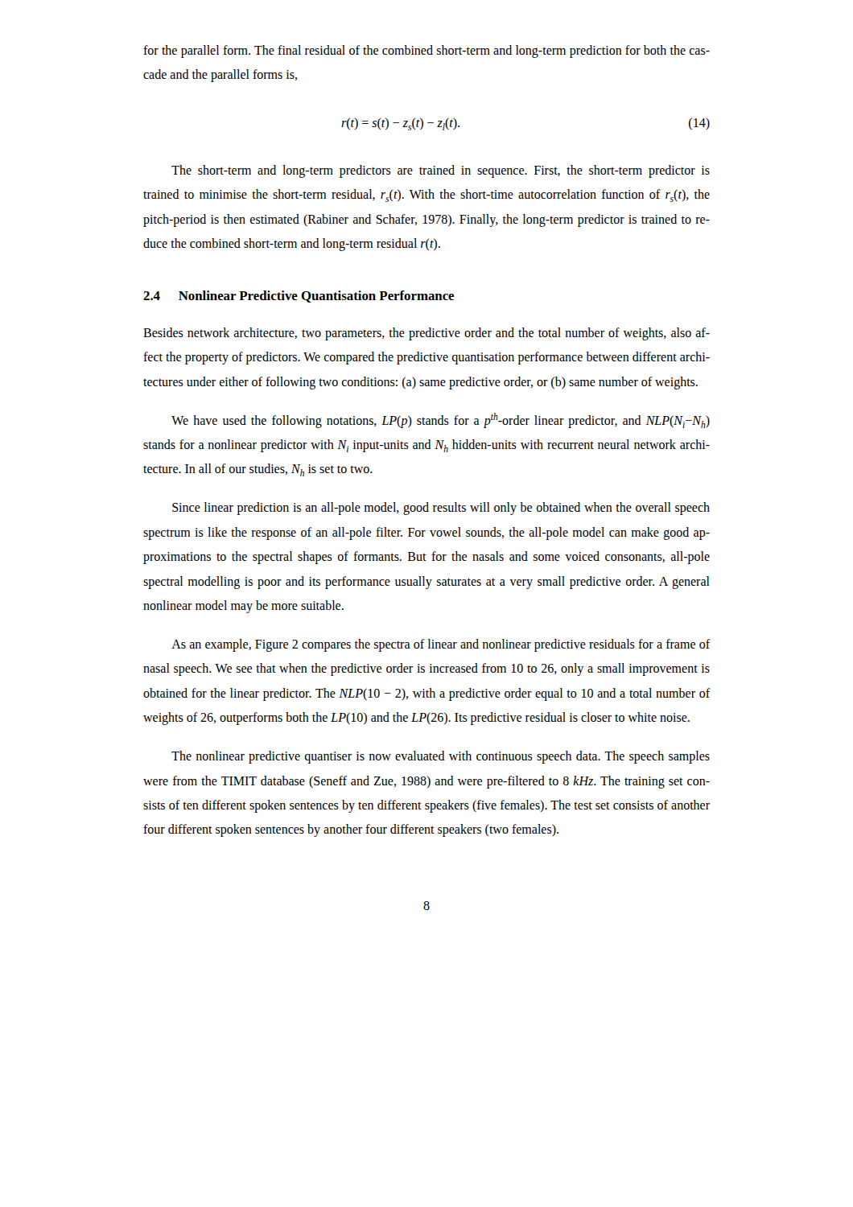for the parallel form. The final residual of the combined short-term and long-term prediction for both the cascade and the parallel forms is,
r(t) = s(t) − zs(t) − zl(t). (14)
The short-term and long-term predictors are trained in sequence. First, the short-term predictor is trained to minimise the short-term residual, rs(t). With the short-time autocorrelation function of rs(t), the pitch-period is then estimated (Rabiner and Schafer, 1978). Finally, the long-term predictor is trained to reduce the combined short-term and long-term residual r(t).
2.4 Nonlinear Predictive Quantisation Performance
Besides network architecture, two parameters, the predictive order and the total number of weights, also affect the property of predictors. We compared the predictive quantisation performance between different architectures under either of following two conditions: (a) same predictive order, or (b) same number of weights.
We have used the following notations, LP(p) stands for a pth-order linear predictor, and NLP(Ni−Nh) stands for a nonlinear predictor with Ni input-units and Nh hidden-units with recurrent neural network architecture. In all of our studies, Nh is set to two.
Since linear prediction is an all-pole model, good results will only be obtained when the overall speech spectrum is like the response of an all-pole filter. For vowel sounds, the all-pole model can make good approximations to the spectral shapes of formants. But for the nasals and some voiced consonants, all-pole spectral modelling is poor and its performance usually saturates at a very small predictive order. A general nonlinear model may be more suitable.
As an example, Figure 2 compares the spectra of linear and nonlinear predictive residuals for a frame of nasal speech. We see that when the predictive order is increased from 10 to 26, only a small improvement is obtained for the linear predictor. The NLP(10 − 2), with a predictive order equal to 10 and a total number of weights of 26, outperforms both the LP(10) and the LP(26). Its predictive residual is closer to white noise.
The nonlinear predictive quantiser is now evaluated with continuous speech data. The speech samples were from the TIMIT database (Seneff and Zue, 1988) and were pre-filtered to 8 kHz. The training set consists of ten different spoken sentences by ten different speakers (five females). The test set consists of another four different spoken sentences by another four different speakers (two females).
8